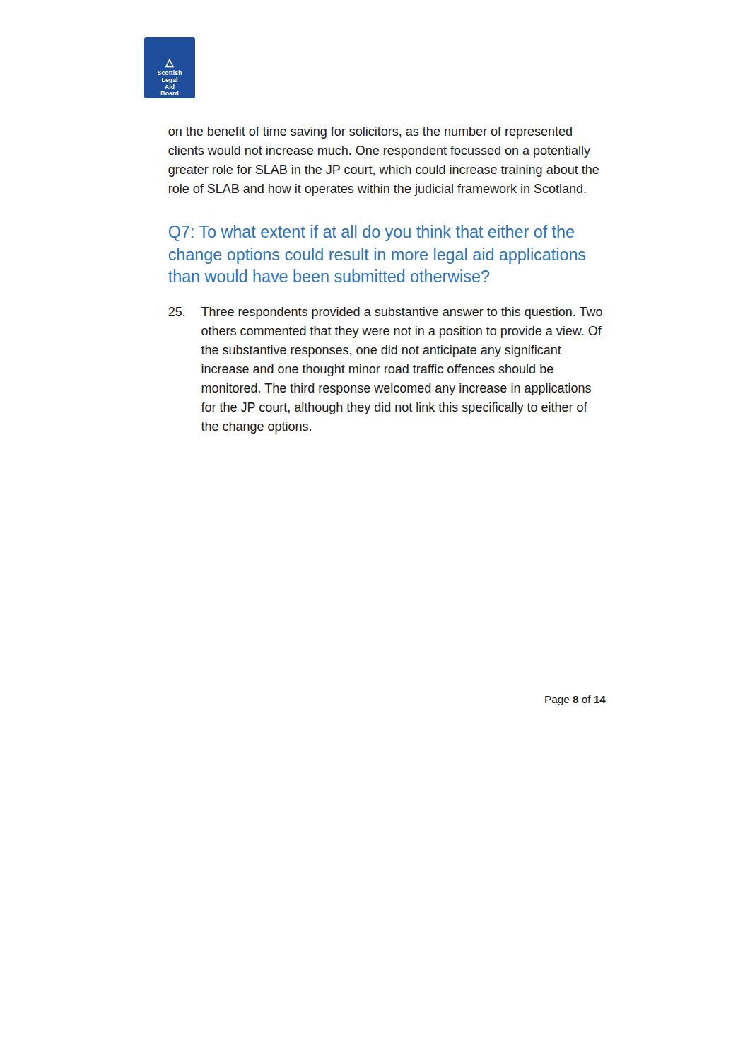△  Scottish
Legal
Aid
Board
on the benefit of time saving for solicitors, as the number of represented clients would not increase much. One respondent focussed on a potentially greater role for SLAB in the JP court, which could increase training about the role of SLAB and how it operates within the judicial framework in Scotland.
Q7: To what extent if at all do you think that either of the change options could result in more legal aid applications than would have been submitted otherwise?
Three respondents provided a substantive answer to this question. Two others commented that they were not in a position to provide a view. Of the substantive responses, one did not anticipate any significant increase and one thought minor road traffic offences should be monitored. The third response welcomed any increase in applications for the JP court, although they did not link this specifically to either of the change options.
Page 8 of 14